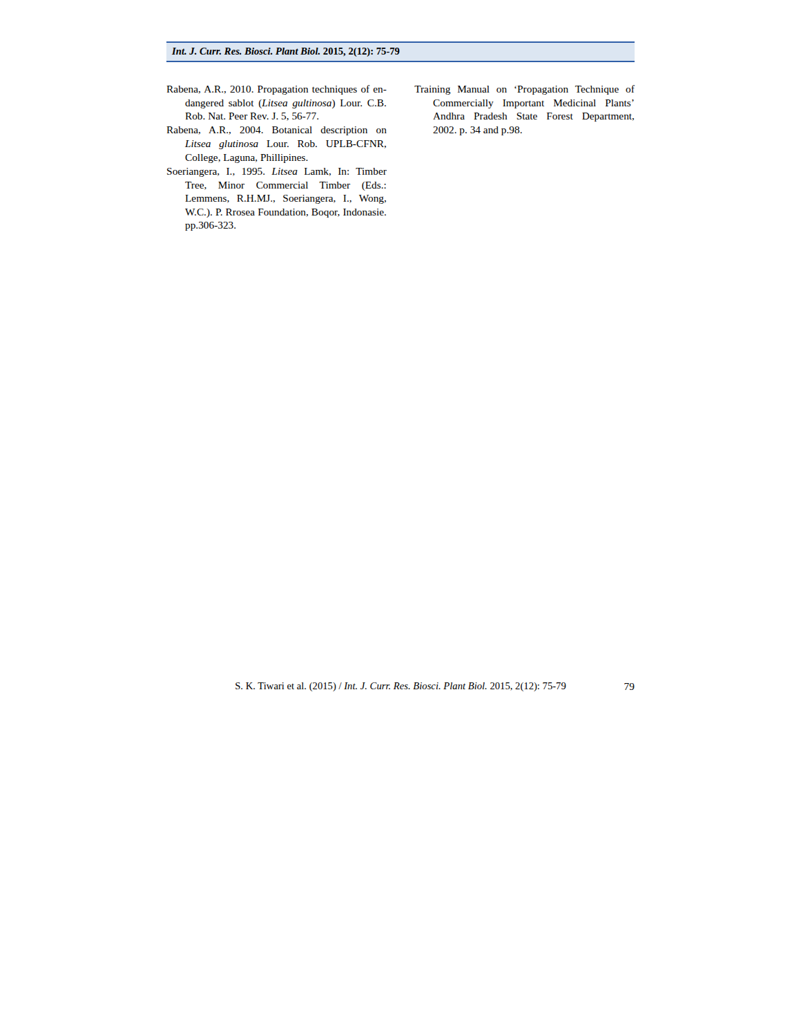Int. J. Curr. Res. Biosci. Plant Biol. 2015, 2(12): 75-79
Rabena, A.R., 2010. Propagation techniques of endangered sablot (Litsea gultinosa) Lour. C.B. Rob. Nat. Peer Rev. J. 5, 56-77.
Rabena, A.R., 2004. Botanical description on Litsea glutinosa Lour. Rob. UPLB-CFNR, College, Laguna, Phillipines.
Soeriangera, I., 1995. Litsea Lamk, In: Timber Tree, Minor Commercial Timber (Eds.: Lemmens, R.H.MJ., Soeriangera, I., Wong, W.C.). P. Rrosea Foundation, Boqor, Indonasie. pp.306-323.
Training Manual on ‘Propagation Technique of Commercially Important Medicinal Plants’ Andhra Pradesh State Forest Department, 2002. p. 34 and p.98.
S. K. Tiwari et al. (2015) / Int. J. Curr. Res. Biosci. Plant Biol. 2015, 2(12): 75-79
79